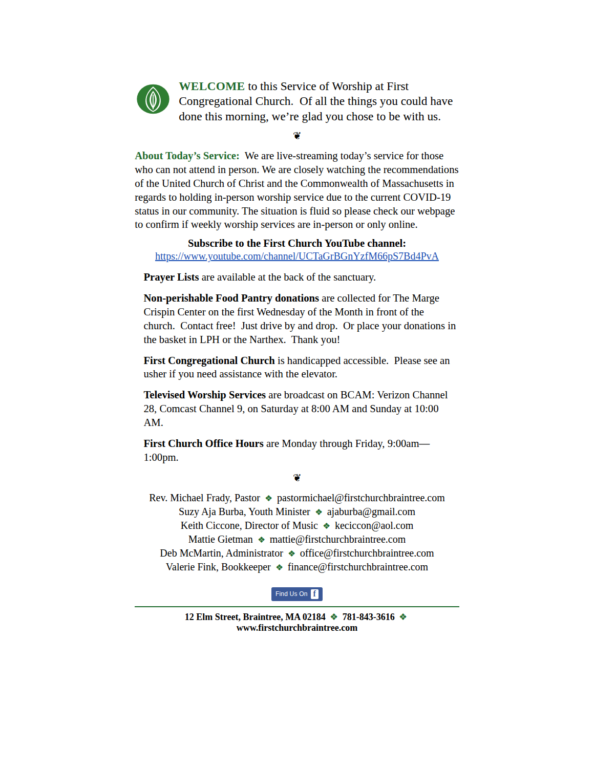WELCOME to this Service of Worship at First Congregational Church. Of all the things you could have done this morning, we’re glad you chose to be with us.
❦
About Today’s Service: We are live-streaming today’s service for those who can not attend in person. We are closely watching the recommendations of the United Church of Christ and the Commonwealth of Massachusetts in regards to holding in-person worship service due to the current COVID-19 status in our community. The situation is fluid so please check our webpage to confirm if weekly worship services are in-person or only online.
Subscribe to the First Church YouTube channel:
https://www.youtube.com/channel/UCTaGrBGnYzfM66pS7Bd4PvA
Prayer Lists are available at the back of the sanctuary.
Non-perishable Food Pantry donations are collected for The Marge Crispin Center on the first Wednesday of the Month in front of the church. Contact free! Just drive by and drop. Or place your donations in the basket in LPH or the Narthex. Thank you!
First Congregational Church is handicapped accessible. Please see an usher if you need assistance with the elevator.
Televised Worship Services are broadcast on BCAM: Verizon Channel 28, Comcast Channel 9, on Saturday at 8:00 AM and Sunday at 10:00 AM.
First Church Office Hours are Monday through Friday, 9:00am—1:00pm.
❦
Rev. Michael Frady, Pastor ❖ pastormichael@firstchurchbraintree.com
Suzy Aja Burba, Youth Minister ❖ ajaburba@gmail.com
Keith Ciccone, Director of Music ❖ keciccon@aol.com
Mattie Gietman ❖ mattie@firstchurchbraintree.com
Deb McMartin, Administrator ❖ office@firstchurchbraintree.com
Valerie Fink, Bookkeeper ❖ finance@firstchurchbraintree.com
Find Us On f
12 Elm Street, Braintree, MA 02184 ❖ 781-843-3616 ❖ www.firstchurchbraintree.com